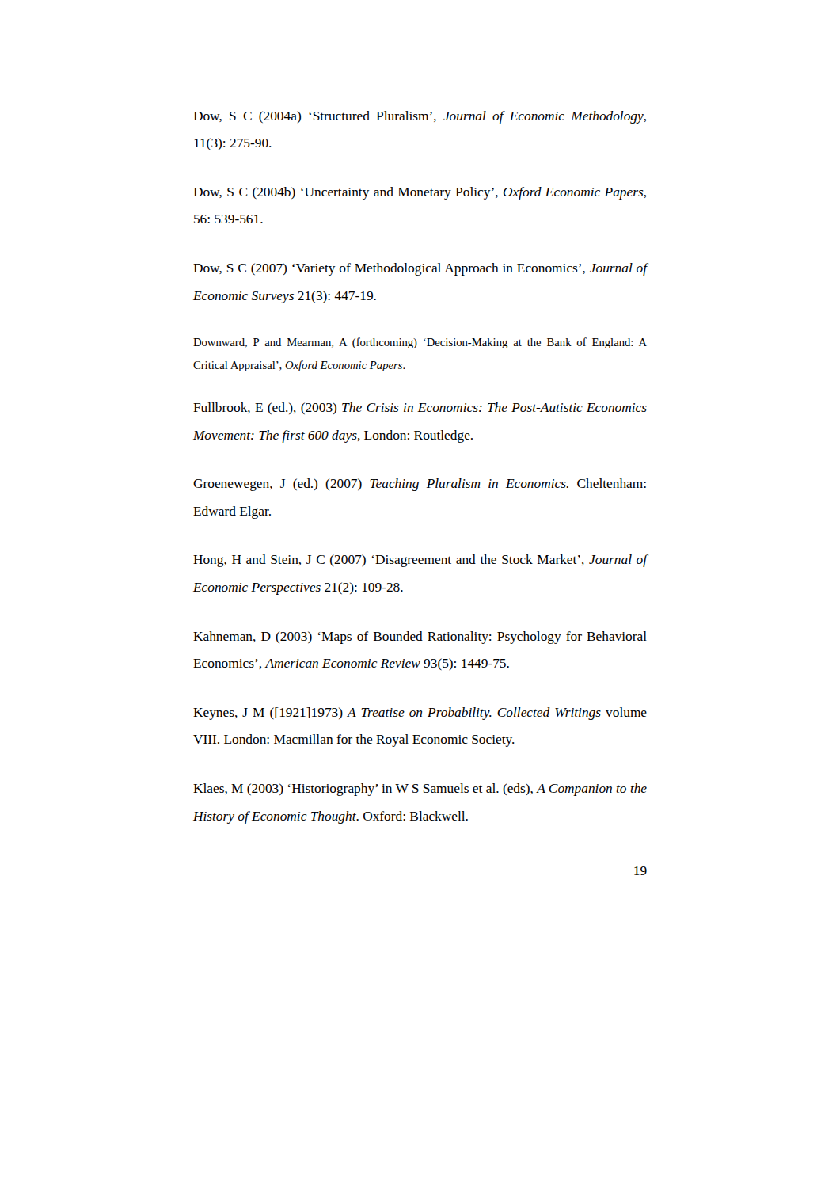Dow, S C (2004a) ‘Structured Pluralism’, Journal of Economic Methodology, 11(3): 275-90.
Dow, S C (2004b) ‘Uncertainty and Monetary Policy’, Oxford Economic Papers, 56: 539-561.
Dow, S C (2007) ‘Variety of Methodological Approach in Economics’, Journal of Economic Surveys 21(3): 447-19.
Downward, P and Mearman, A (forthcoming) ‘Decision-Making at the Bank of England: A Critical Appraisal’, Oxford Economic Papers.
Fullbrook, E (ed.), (2003) The Crisis in Economics: The Post-Autistic Economics Movement: The first 600 days, London: Routledge.
Groenewegen, J (ed.) (2007) Teaching Pluralism in Economics. Cheltenham: Edward Elgar.
Hong, H and Stein, J C (2007) ‘Disagreement and the Stock Market’, Journal of Economic Perspectives 21(2): 109-28.
Kahneman, D (2003) ‘Maps of Bounded Rationality: Psychology for Behavioral Economics’, American Economic Review 93(5): 1449-75.
Keynes, J M ([1921]1973) A Treatise on Probability. Collected Writings volume VIII. London: Macmillan for the Royal Economic Society.
Klaes, M (2003) ‘Historiography’ in W S Samuels et al. (eds), A Companion to the History of Economic Thought. Oxford: Blackwell.
19